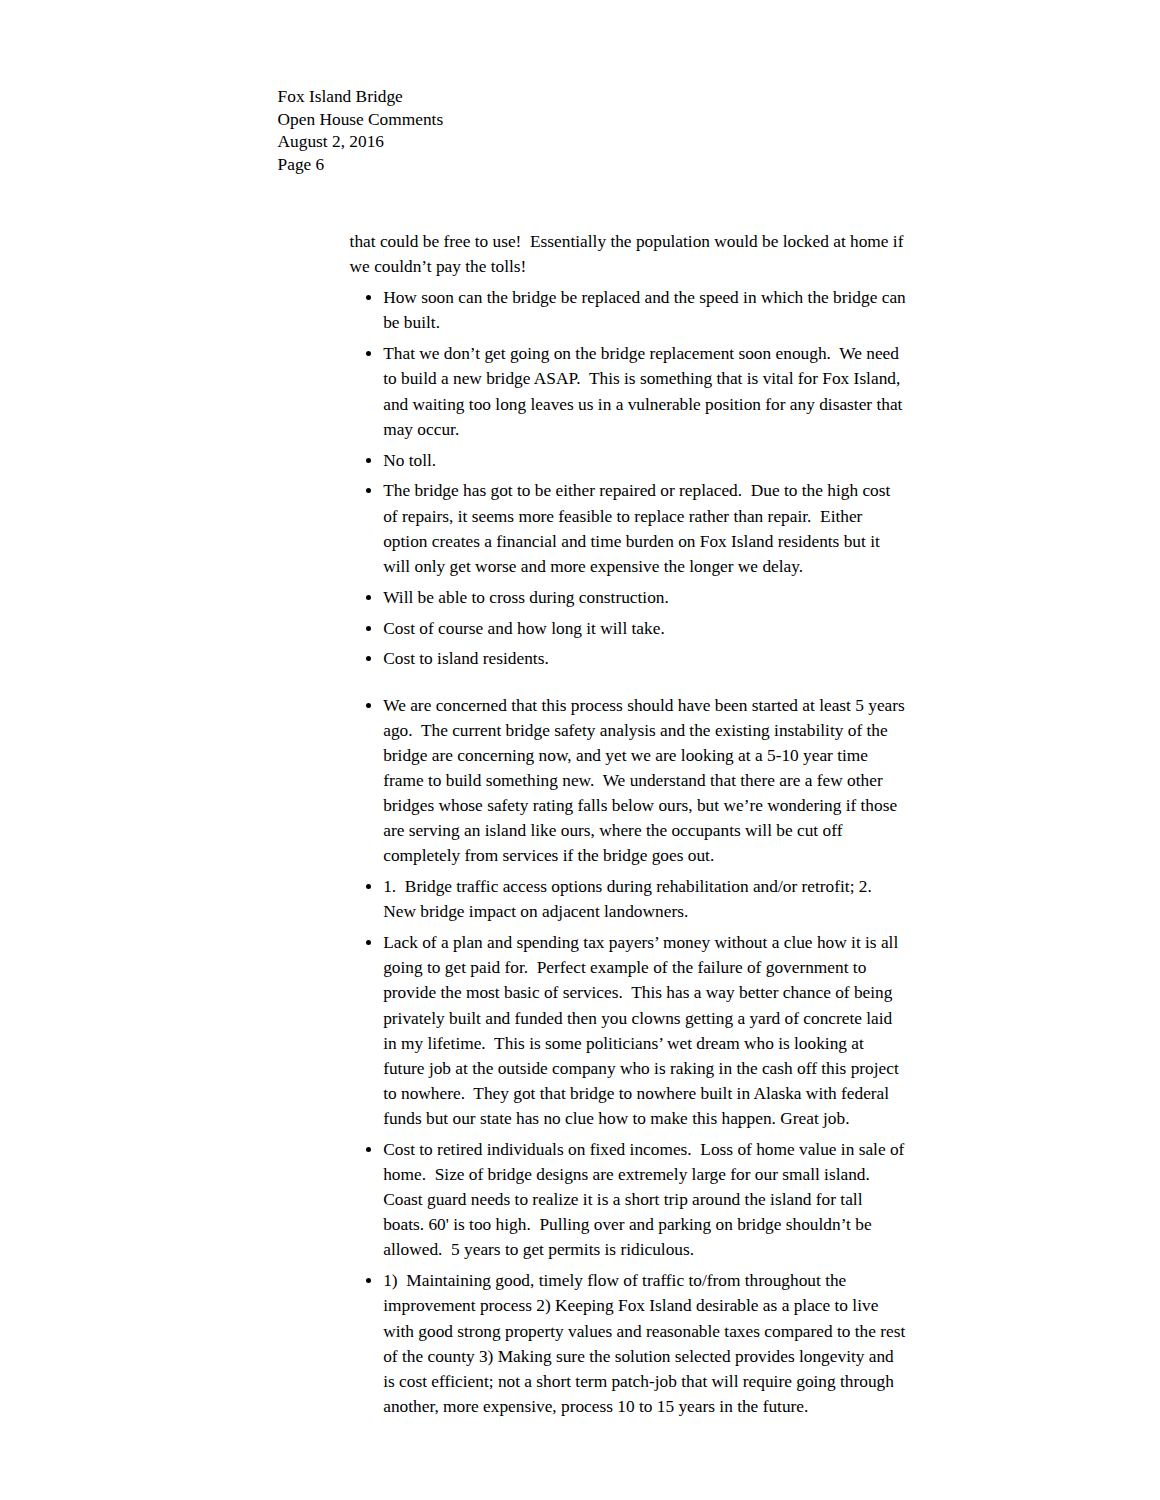Fox Island Bridge
Open House Comments
August 2, 2016
Page 6
that could be free to use! Essentially the population would be locked at home if we couldn’t pay the tolls!
How soon can the bridge be replaced and the speed in which the bridge can be built.
That we don’t get going on the bridge replacement soon enough. We need to build a new bridge ASAP. This is something that is vital for Fox Island, and waiting too long leaves us in a vulnerable position for any disaster that may occur.
No toll.
The bridge has got to be either repaired or replaced. Due to the high cost of repairs, it seems more feasible to replace rather than repair. Either option creates a financial and time burden on Fox Island residents but it will only get worse and more expensive the longer we delay.
Will be able to cross during construction.
Cost of course and how long it will take.
Cost to island residents.
We are concerned that this process should have been started at least 5 years ago. The current bridge safety analysis and the existing instability of the bridge are concerning now, and yet we are looking at a 5-10 year time frame to build something new. We understand that there are a few other bridges whose safety rating falls below ours, but we’re wondering if those are serving an island like ours, where the occupants will be cut off completely from services if the bridge goes out.
1. Bridge traffic access options during rehabilitation and/or retrofit; 2. New bridge impact on adjacent landowners.
Lack of a plan and spending tax payers’ money without a clue how it is all going to get paid for. Perfect example of the failure of government to provide the most basic of services. This has a way better chance of being privately built and funded then you clowns getting a yard of concrete laid in my lifetime. This is some politicians’ wet dream who is looking at future job at the outside company who is raking in the cash off this project to nowhere. They got that bridge to nowhere built in Alaska with federal funds but our state has no clue how to make this happen. Great job.
Cost to retired individuals on fixed incomes. Loss of home value in sale of home. Size of bridge designs are extremely large for our small island. Coast guard needs to realize it is a short trip around the island for tall boats. 60' is too high. Pulling over and parking on bridge shouldn’t be allowed. 5 years to get permits is ridiculous.
1) Maintaining good, timely flow of traffic to/from throughout the improvement process 2) Keeping Fox Island desirable as a place to live with good strong property values and reasonable taxes compared to the rest of the county 3) Making sure the solution selected provides longevity and is cost efficient; not a short term patch-job that will require going through another, more expensive, process 10 to 15 years in the future.